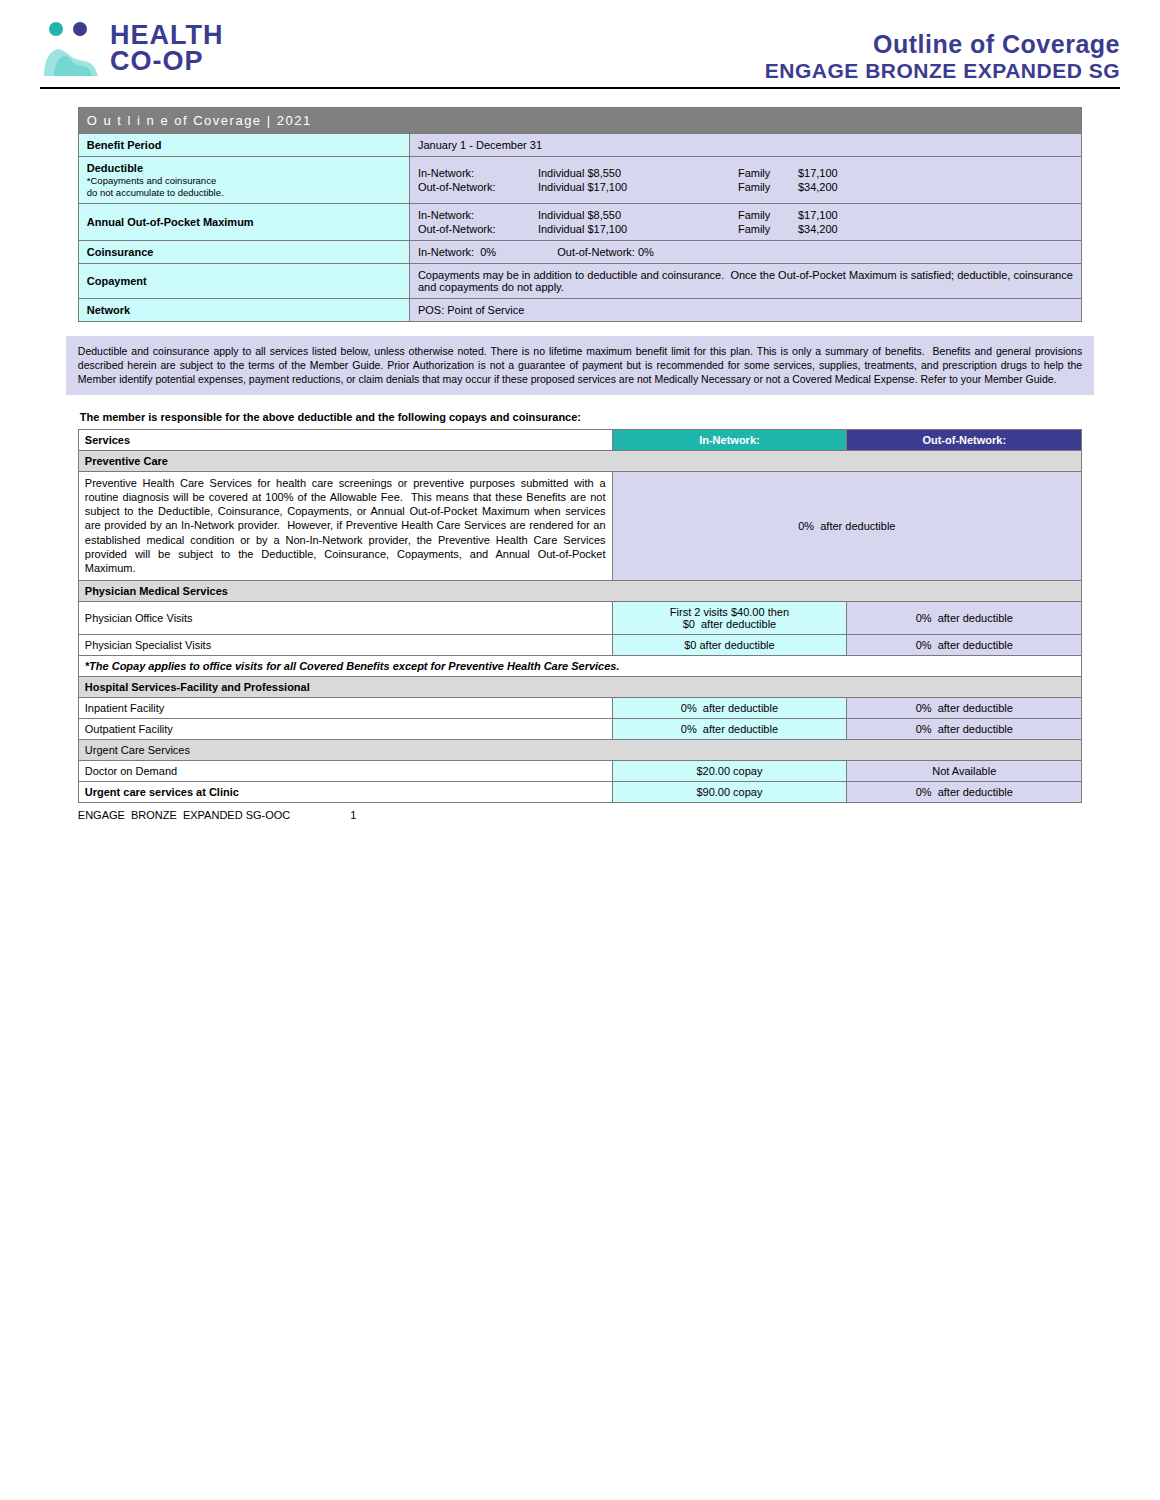HEALTH
CO-OP
Outline of Coverage
ENGAGE BRONZE EXPANDED SG
| O u t l i n e of Coverage / 2021 |
| --- |
| Benefit Period | January 1 - December 31 |
| Deductible *Copayments and coinsurance do not accumulate to deductible. | In-Network: Individual $8,550 Family $17,100 Out-of-Network: Individual $17,100 Family $34,200 |
| Annual Out-of-Pocket Maximum | In-Network: Individual $8,550 Family $17,100 Out-of-Network: Individual $17,100 Family $34,200 |
| Coinsurance | In-Network: 0% Out-of-Network: 0% |
| Copayment | Copayments may be in addition to deductible and coinsurance. Once the Out-of-Pocket Maximum is satisfied; deductible, coinsurance and copayments do not apply. |
| Network | POS: Point of Service |
Deductible and coinsurance apply to all services listed below, unless otherwise noted. There is no lifetime maximum benefit limit for this plan. This is only a summary of benefits. Benefits and general provisions described herein are subject to the terms of the Member Guide. Prior Authorization is not a guarantee of payment but is recommended for some services, supplies, treatments, and prescription drugs to help the Member identify potential expenses, payment reductions, or claim denials that may occur if these proposed services are not Medically Necessary or not a Covered Medical Expense. Refer to your Member Guide.
The member is responsible for the above deductible and the following copays and coinsurance:
| Services | In-Network: | Out-of-Network: |
| Preventive Care |
| Preventive Health Care Services for health care screenings or preventive purposes submitted with a routine diagnosis will be covered at 100% of the Allowable Fee. This means that these Benefits are not subject to the Deductible, Coinsurance, Copayments, or Annual Out-of-Pocket Maximum when services are provided by an In-Network provider. However, if Preventive Health Care Services are rendered for an established medical condition or by a Non-In-Network provider, the Preventive Health Care Services provided will be subject to the Deductible, Coinsurance, Copayments, and Annual Out-of-Pocket Maximum. | 0% after deductible |
| Physician Medical Services |
| Physician Office Visits | First 2 visits $40.00 then $0 after deductible | 0% after deductible |
| Physician Specialist Visits | $0 after deductible | 0% after deductible |
| *The Copay applies to office visits for all Covered Benefits except for Preventive Health Care Services. |
| Hospital Services-Facility and Professional |
| Inpatient Facility | 0% after deductible | 0% after deductible |
| Outpatient Facility | 0% after deductible | 0% after deductible |
| Urgent Care Services |
| Doctor on Demand | $20.00 copay | Not Available |
| Urgent care services at Clinic | $90.00 copay | 0% after deductible |
ENGAGE BRONZE EXPANDED SG-OOC
1